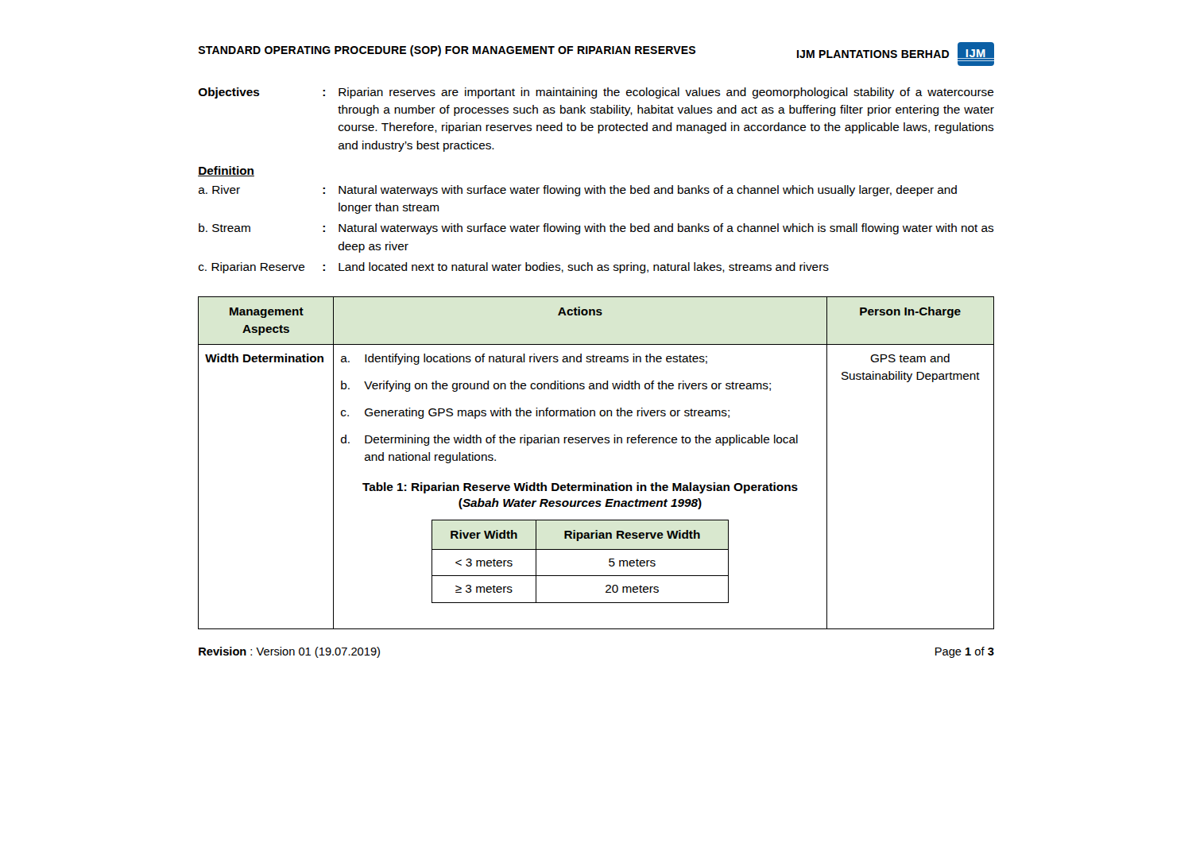Standard Operating Procedure (SOP) for Management of Riparian Reserves
IJM PLANTATIONS BERHAD IJM
Objectives
:
Riparian reserves are important in maintaining the ecological values and geomorphological stability of a watercourse through a number of processes such as bank stability, habitat values and act as a buffering filter prior entering the water course. Therefore, riparian reserves need to be protected and managed in accordance to the applicable laws, regulations and industry’s best practices.
Definition
a. River
:
Natural waterways with surface water flowing with the bed and banks of a channel which usually larger, deeper and longer than stream
b. Stream
:
Natural waterways with surface water flowing with the bed and banks of a channel which is small flowing water with not as deep as river
c. Riparian Reserve
:
Land located next to natural water bodies, such as spring, natural lakes, streams and rivers
| Management Aspects | Actions | Person In-Charge |
| --- | --- | --- |
| Width Determination | a. Identifying locations of natural rivers and streams in the estates; b. Verifying on the ground on the conditions and width of the rivers or streams; c. Generating GPS maps with the information on the rivers or streams; d. Determining the width of the riparian reserves in reference to the applicable local and national regulations. Table 1: Riparian Reserve Width Determination in the Malaysian Operations ( Sabah Water Resources Enactment 1998 ) / River Width / Riparian Reserve Width / / --- / --- / / < 3 meters / 5 meters / / ≥ 3 meters / 20 meters / | GPS team and Sustainability Department |
Revision : Version 01 (19.07.2019)
Page 1 of 3